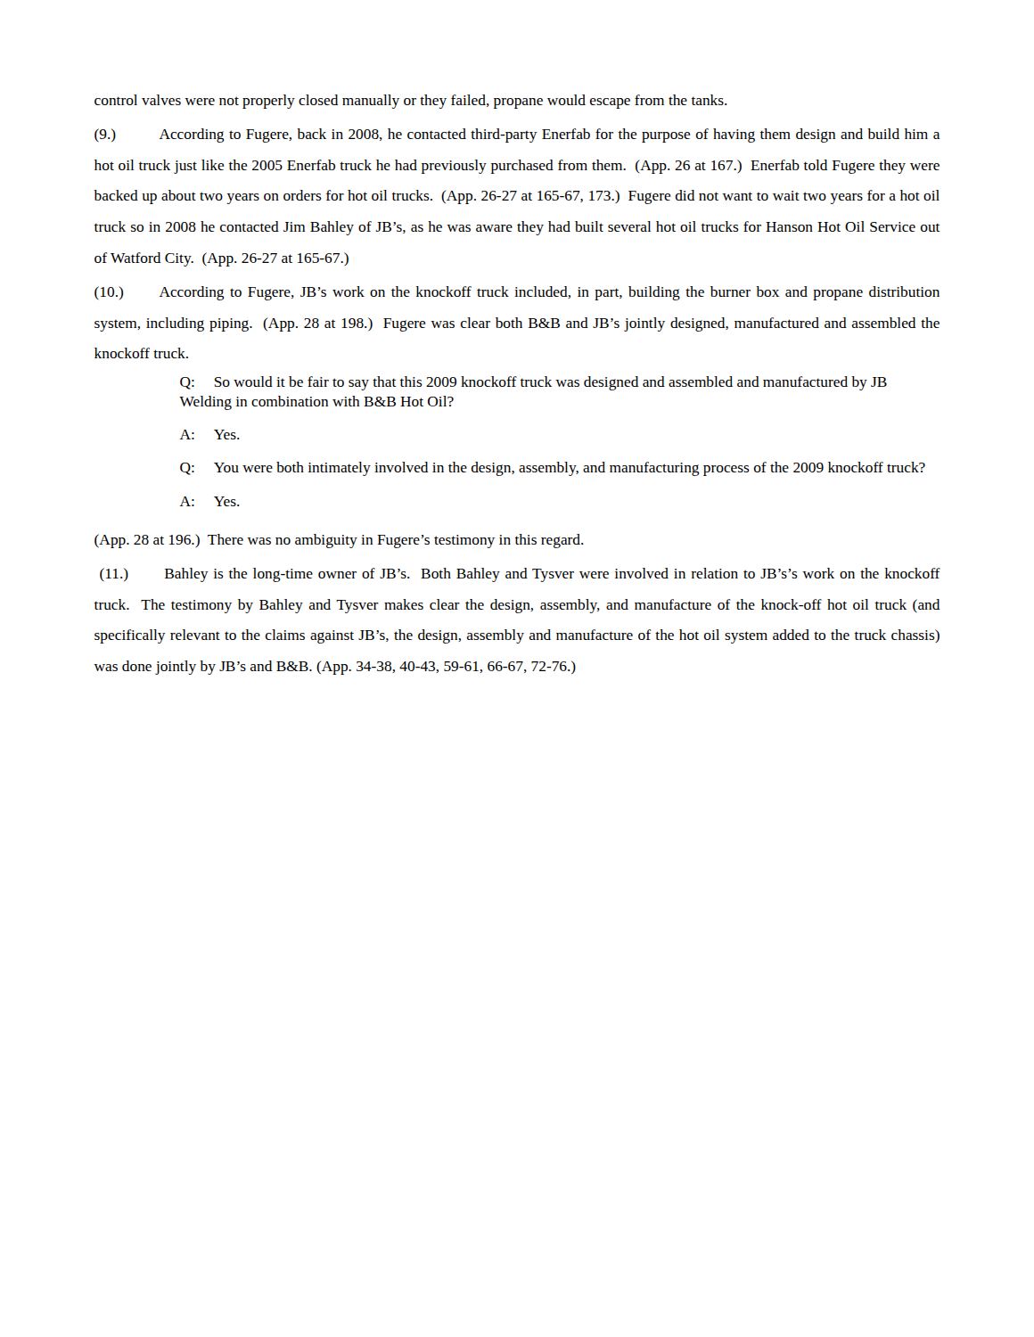control valves were not properly closed manually or they failed, propane would escape from the tanks.
(9.) According to Fugere, back in 2008, he contacted third-party Enerfab for the purpose of having them design and build him a hot oil truck just like the 2005 Enerfab truck he had previously purchased from them. (App. 26 at 167.) Enerfab told Fugere they were backed up about two years on orders for hot oil trucks. (App. 26-27 at 165-67, 173.) Fugere did not want to wait two years for a hot oil truck so in 2008 he contacted Jim Bahley of JB’s, as he was aware they had built several hot oil trucks for Hanson Hot Oil Service out of Watford City. (App. 26-27 at 165-67.)
(10.) According to Fugere, JB’s work on the knockoff truck included, in part, building the burner box and propane distribution system, including piping. (App. 28 at 198.) Fugere was clear both B&B and JB’s jointly designed, manufactured and assembled the knockoff truck.
Q: So would it be fair to say that this 2009 knockoff truck was designed and assembled and manufactured by JB Welding in combination with B&B Hot Oil?
A: Yes.
Q: You were both intimately involved in the design, assembly, and manufacturing process of the 2009 knockoff truck?
A: Yes.
(App. 28 at 196.) There was no ambiguity in Fugere’s testimony in this regard.
(11.) Bahley is the long-time owner of JB’s. Both Bahley and Tysver were involved in relation to JB’s’s work on the knockoff truck. The testimony by Bahley and Tysver makes clear the design, assembly, and manufacture of the knock-off hot oil truck (and specifically relevant to the claims against JB’s, the design, assembly and manufacture of the hot oil system added to the truck chassis) was done jointly by JB’s and B&B. (App. 34-38, 40-43, 59-61, 66-67, 72-76.)